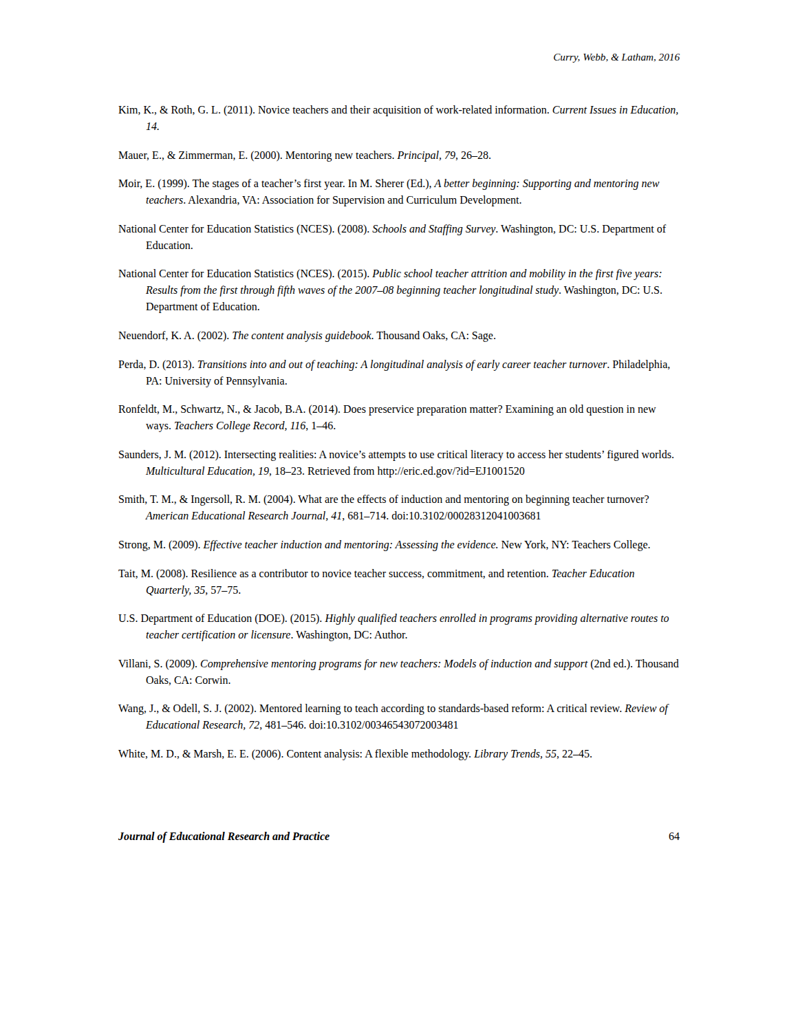Curry, Webb, & Latham, 2016
Kim, K., & Roth, G. L. (2011). Novice teachers and their acquisition of work-related information. Current Issues in Education, 14.
Mauer, E., & Zimmerman, E. (2000). Mentoring new teachers. Principal, 79, 26–28.
Moir, E. (1999). The stages of a teacher’s first year. In M. Sherer (Ed.), A better beginning: Supporting and mentoring new teachers. Alexandria, VA: Association for Supervision and Curriculum Development.
National Center for Education Statistics (NCES). (2008). Schools and Staffing Survey. Washington, DC: U.S. Department of Education.
National Center for Education Statistics (NCES). (2015). Public school teacher attrition and mobility in the first five years: Results from the first through fifth waves of the 2007–08 beginning teacher longitudinal study. Washington, DC: U.S. Department of Education.
Neuendorf, K. A. (2002). The content analysis guidebook. Thousand Oaks, CA: Sage.
Perda, D. (2013). Transitions into and out of teaching: A longitudinal analysis of early career teacher turnover. Philadelphia, PA: University of Pennsylvania.
Ronfeldt, M., Schwartz, N., & Jacob, B.A. (2014). Does preservice preparation matter? Examining an old question in new ways. Teachers College Record, 116, 1–46.
Saunders, J. M. (2012). Intersecting realities: A novice’s attempts to use critical literacy to access her students’ figured worlds. Multicultural Education, 19, 18–23. Retrieved from http://eric.ed.gov/?id=EJ1001520
Smith, T. M., & Ingersoll, R. M. (2004). What are the effects of induction and mentoring on beginning teacher turnover? American Educational Research Journal, 41, 681–714. doi:10.3102/00028312041003681
Strong, M. (2009). Effective teacher induction and mentoring: Assessing the evidence. New York, NY: Teachers College.
Tait, M. (2008). Resilience as a contributor to novice teacher success, commitment, and retention. Teacher Education Quarterly, 35, 57–75.
U.S. Department of Education (DOE). (2015). Highly qualified teachers enrolled in programs providing alternative routes to teacher certification or licensure. Washington, DC: Author.
Villani, S. (2009). Comprehensive mentoring programs for new teachers: Models of induction and support (2nd ed.). Thousand Oaks, CA: Corwin.
Wang, J., & Odell, S. J. (2002). Mentored learning to teach according to standards-based reform: A critical review. Review of Educational Research, 72, 481–546. doi:10.3102/00346543072003481
White, M. D., & Marsh, E. E. (2006). Content analysis: A flexible methodology. Library Trends, 55, 22–45.
Journal of Educational Research and Practice 64